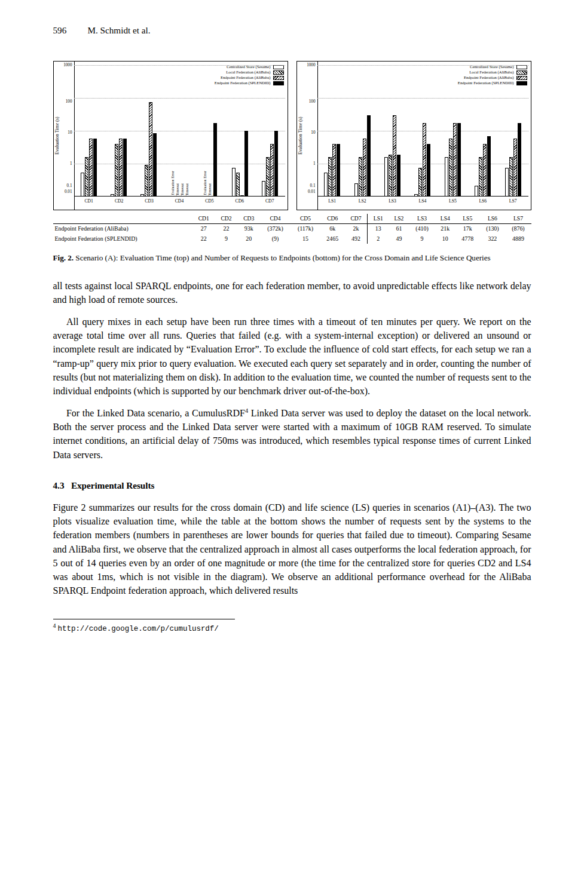596 M. Schmidt et al.
Centralized Store (Sesame)
Local Federation (AliBaba)
Endpoint Federation (AliBaba)
Endpoint Federation (SPLENDID)
Evaluation Time (s)
1000
100
10
1
0.1
0.01
Evaluation Error
Timeout
Timeout
Timeout
Evaluation Error
Timeout
Timeout
CD1 CD2 CD3 CD4 CD5 CD6 CD7
Centralized Store (Sesame)
Local Federation (AliBaba)
Endpoint Federation (AliBaba)
Endpoint Federation (SPLENDID)
Evaluation Time (s)
1000
100
10
1
0.1
0.01
LS1 LS2 LS3 LS4 LS5 LS6 LS7
| | CD1 | CD2 | CD3 | CD4 | CD5 | CD6 | CD7 | LS1 | LS2 | LS3 | LS4 | LS5 | LS6 | LS7 |
| Endpoint Federation (AliBaba) | 27 | 22 | 93k | (372k) | (117k) | 6k | 2k | 13 | 61 | (410) | 21k | 17k | (130) | (876) |
| Endpoint Federation (SPLENDID) | 22 | 9 | 20 | (9) | 15 | 2465 | 492 | 2 | 49 | 9 | 10 | 4778 | 322 | 4889 |
Fig. 2. Scenario (A): Evaluation Time (top) and Number of Requests to Endpoints (bottom) for the Cross Domain and Life Science Queries
all tests against local SPARQL endpoints, one for each federation member, to avoid unpredictable effects like network delay and high load of remote sources.
All query mixes in each setup have been run three times with a timeout of ten minutes per query. We report on the average total time over all runs. Queries that failed (e.g. with a system-internal exception) or delivered an unsound or incomplete result are indicated by “Evaluation Error”. To exclude the influence of cold start effects, for each setup we ran a “ramp-up” query mix prior to query evaluation. We executed each query set separately and in order, counting the number of results (but not materializing them on disk). In addition to the evaluation time, we counted the number of requests sent to the individual endpoints (which is supported by our benchmark driver out-of-the-box).
For the Linked Data scenario, a CumulusRDF4 Linked Data server was used to deploy the dataset on the local network. Both the server process and the Linked Data server were started with a maximum of 10GB RAM reserved. To simulate internet conditions, an artificial delay of 750ms was introduced, which resembles typical response times of current Linked Data servers.
4.3 Experimental Results
Figure 2 summarizes our results for the cross domain (CD) and life science (LS) queries in scenarios (A1)–(A3). The two plots visualize evaluation time, while the table at the bottom shows the number of requests sent by the systems to the federation members (numbers in parentheses are lower bounds for queries that failed due to timeout). Comparing Sesame and AliBaba first, we observe that the centralized approach in almost all cases outperforms the local federation approach, for 5 out of 14 queries even by an order of one magnitude or more (the time for the centralized store for queries CD2 and LS4 was about 1ms, which is not visible in the diagram). We observe an additional performance overhead for the AliBaba SPARQL Endpoint federation approach, which delivered results
4 http://code.google.com/p/cumulusrdf/